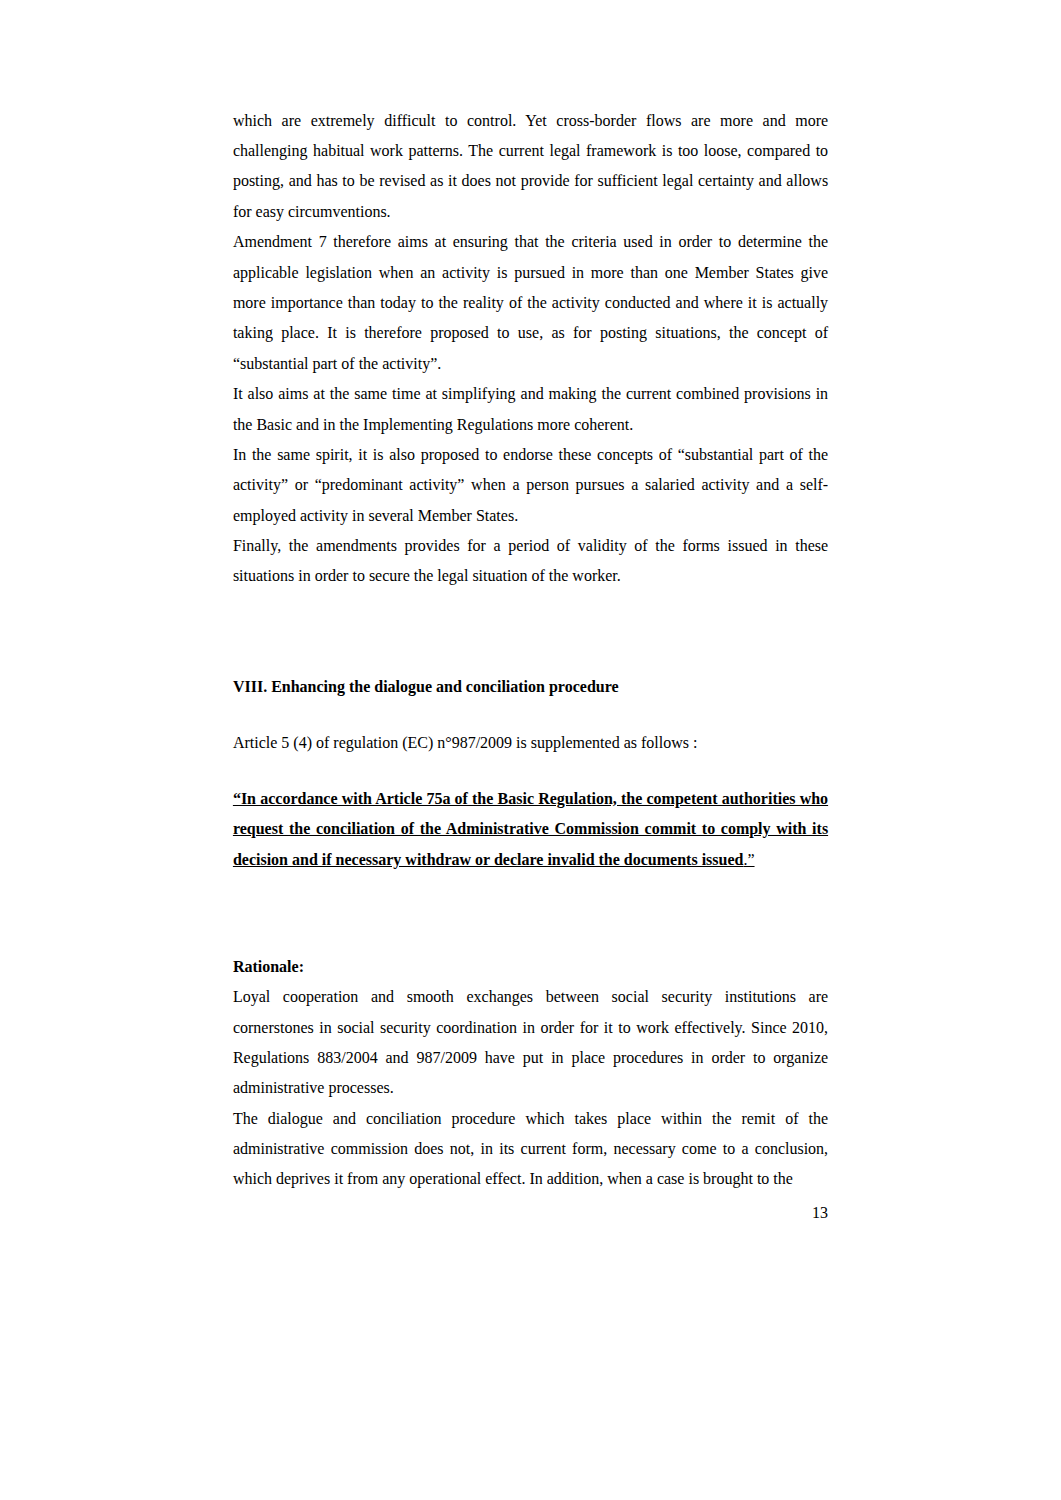which are extremely difficult to control. Yet cross-border flows are more and more challenging habitual work patterns. The current legal framework is too loose, compared to posting, and has to be revised as it does not provide for sufficient legal certainty and allows for easy circumventions.
Amendment 7 therefore aims at ensuring that the criteria used in order to determine the applicable legislation when an activity is pursued in more than one Member States give more importance than today to the reality of the activity conducted and where it is actually taking place. It is therefore proposed to use, as for posting situations, the concept of “substantial part of the activity”.
It also aims at the same time at simplifying and making the current combined provisions in the Basic and in the Implementing Regulations more coherent.
In the same spirit, it is also proposed to endorse these concepts of “substantial part of the activity” or “predominant activity” when a person pursues a salaried activity and a self-employed activity in several Member States.
Finally, the amendments provides for a period of validity of the forms issued in these situations in order to secure the legal situation of the worker.
VIII. Enhancing the dialogue and conciliation procedure
Article 5 (4) of regulation (EC) n°987/2009 is supplemented as follows :
“In accordance with Article 75a of the Basic Regulation, the competent authorities who request the conciliation of the Administrative Commission commit to comply with its decision and if necessary withdraw or declare invalid the documents issued.”
Rationale:
Loyal cooperation and smooth exchanges between social security institutions are cornerstones in social security coordination in order for it to work effectively. Since 2010, Regulations 883/2004 and 987/2009 have put in place procedures in order to organize administrative processes.
The dialogue and conciliation procedure which takes place within the remit of the administrative commission does not, in its current form, necessary come to a conclusion, which deprives it from any operational effect. In addition, when a case is brought to the
13